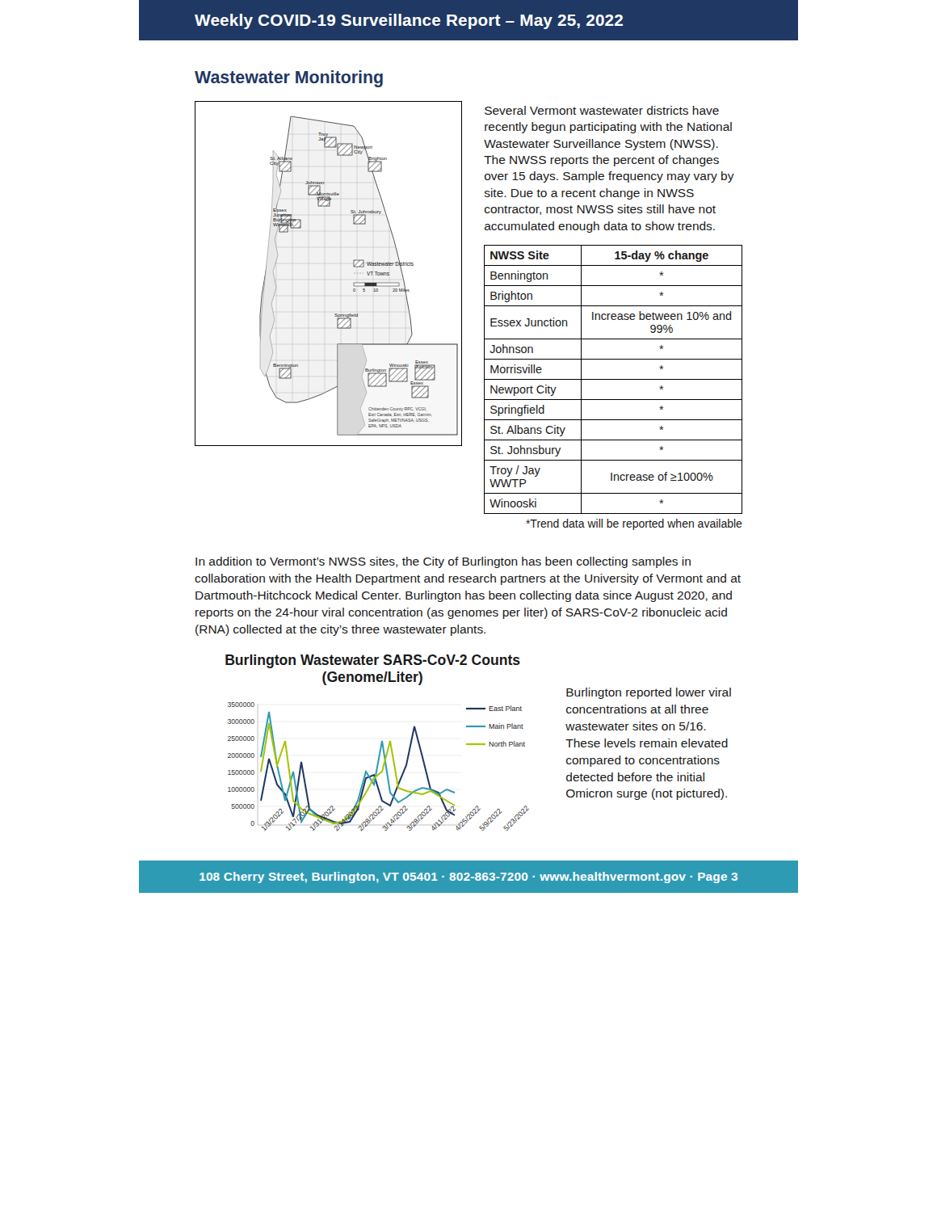Weekly COVID-19 Surveillance Report – May 25, 2022
Wastewater Monitoring
Troy Jay Newport City Brighton St. Albans City Johnson Morrisville Village Essex Junction Burlington Winooski Springfield Bennington St. Johnsbury Wastewater Districts VT Towns 0 5 10 20 Miles Burlington Winooski Essex Junction Essex Chittenden County RPC, VCGI, Esri Canada, Esri, HERE, Garmin, SafeGraph, METI/NASA, USGS, EPA, NPS, USDA
Several Vermont wastewater districts have recently begun participating with the National Wastewater Surveillance System (NWSS). The NWSS reports the percent of changes over 15 days. Sample frequency may vary by site. Due to a recent change in NWSS contractor, most NWSS sites still have not accumulated enough data to show trends.
| NWSS Site | 15-day % change |
| --- | --- |
| Bennington | * |
| Brighton | * |
| Essex Junction | Increase between 10% and 99% |
| Johnson | * |
| Morrisville | * |
| Newport City | * |
| Springfield | * |
| St. Albans City | * |
| St. Johnsbury | * |
| Troy / Jay WWTP | Increase of ≥1000% |
| Winooski | * |
*Trend data will be reported when available
In addition to Vermont’s NWSS sites, the City of Burlington has been collecting samples in collaboration with the Health Department and research partners at the University of Vermont and at Dartmouth-Hitchcock Medical Center. Burlington has been collecting data since August 2020, and reports on the 24-hour viral concentration (as genomes per liter) of SARS-CoV-2 ribonucleic acid (RNA) collected at the city’s three wastewater plants.
Burlington Wastewater SARS-CoV-2 Counts
(Genome/Liter)
3500000 3000000 2500000 2000000 1500000 1000000 500000 0 East Plant Main Plant North Plant 1/3/2022 1/17/2022 1/31/2022 2/14/2022 2/28/2022 3/14/2022 3/28/2022 4/11/2022 4/25/2022 5/9/2022 5/23/2022
Burlington reported lower viral concentrations at all three wastewater sites on 5/16. These levels remain elevated compared to concentrations detected before the initial Omicron surge (not pictured).
108 Cherry Street, Burlington, VT 05401 · 802-863-7200 · www.healthvermont.gov · Page 3